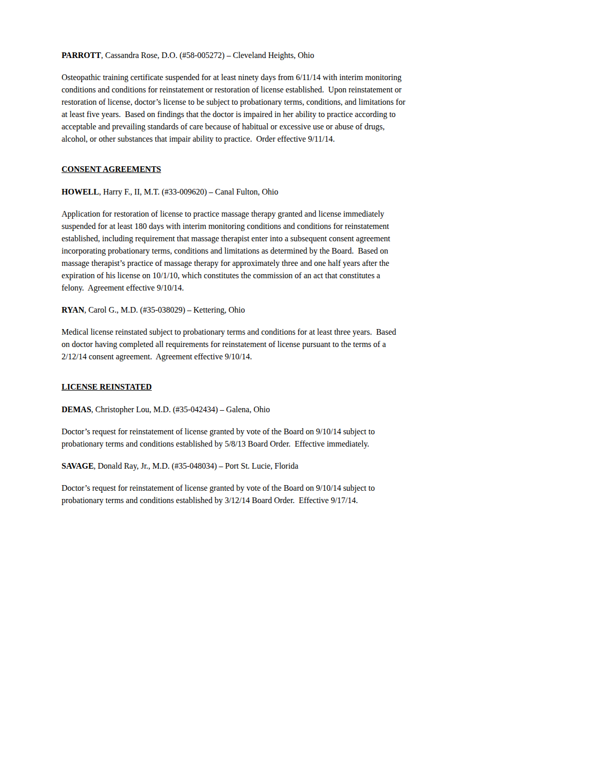PARROTT, Cassandra Rose, D.O. (#58-005272) – Cleveland Heights, Ohio
Osteopathic training certificate suspended for at least ninety days from 6/11/14 with interim monitoring conditions and conditions for reinstatement or restoration of license established. Upon reinstatement or restoration of license, doctor’s license to be subject to probationary terms, conditions, and limitations for at least five years. Based on findings that the doctor is impaired in her ability to practice according to acceptable and prevailing standards of care because of habitual or excessive use or abuse of drugs, alcohol, or other substances that impair ability to practice. Order effective 9/11/14.
CONSENT AGREEMENTS
HOWELL, Harry F., II, M.T. (#33-009620) – Canal Fulton, Ohio
Application for restoration of license to practice massage therapy granted and license immediately suspended for at least 180 days with interim monitoring conditions and conditions for reinstatement established, including requirement that massage therapist enter into a subsequent consent agreement incorporating probationary terms, conditions and limitations as determined by the Board. Based on massage therapist’s practice of massage therapy for approximately three and one half years after the expiration of his license on 10/1/10, which constitutes the commission of an act that constitutes a felony. Agreement effective 9/10/14.
RYAN, Carol G., M.D. (#35-038029) – Kettering, Ohio
Medical license reinstated subject to probationary terms and conditions for at least three years. Based on doctor having completed all requirements for reinstatement of license pursuant to the terms of a 2/12/14 consent agreement. Agreement effective 9/10/14.
LICENSE REINSTATED
DEMAS, Christopher Lou, M.D. (#35-042434) – Galena, Ohio
Doctor’s request for reinstatement of license granted by vote of the Board on 9/10/14 subject to probationary terms and conditions established by 5/8/13 Board Order. Effective immediately.
SAVAGE, Donald Ray, Jr., M.D. (#35-048034) – Port St. Lucie, Florida
Doctor’s request for reinstatement of license granted by vote of the Board on 9/10/14 subject to probationary terms and conditions established by 3/12/14 Board Order. Effective 9/17/14.